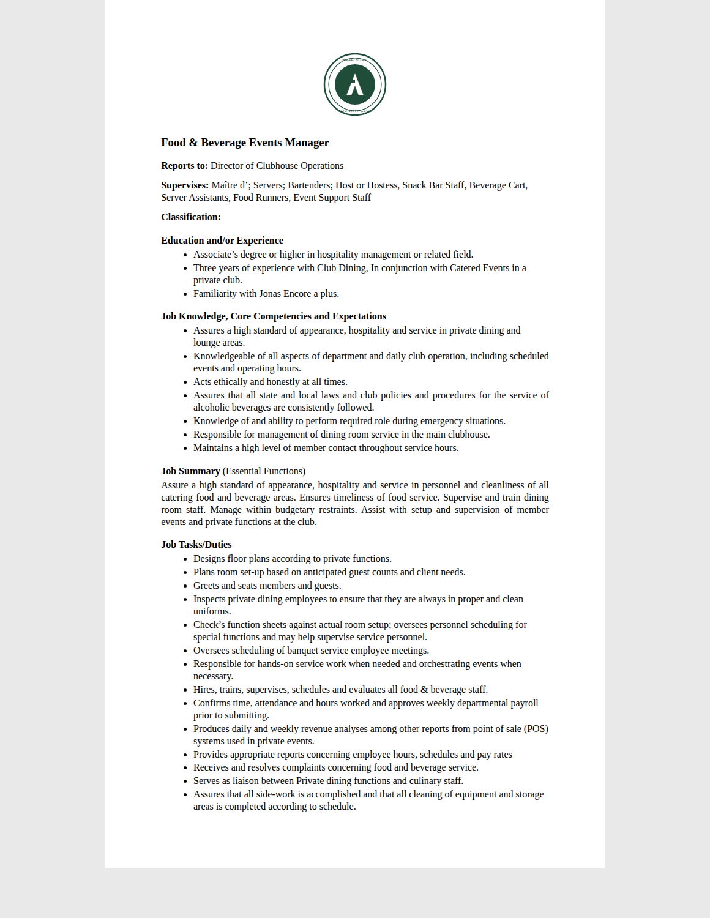BRAE BURN COUNTRY CLUB
Food & Beverage Events Manager
Reports to: Director of Clubhouse Operations
Supervises: Maître d’; Servers; Bartenders; Host or Hostess, Snack Bar Staff, Beverage Cart, Server Assistants, Food Runners, Event Support Staff
Classification:
Education and/or Experience
Associate’s degree or higher in hospitality management or related field.
Three years of experience with Club Dining, In conjunction with Catered Events in a private club.
Familiarity with Jonas Encore a plus.
Job Knowledge, Core Competencies and Expectations
Assures a high standard of appearance, hospitality and service in private dining and lounge areas.
Knowledgeable of all aspects of department and daily club operation, including scheduled events and operating hours.
Acts ethically and honestly at all times.
Assures that all state and local laws and club policies and procedures for the service of alcoholic beverages are consistently followed.
Knowledge of and ability to perform required role during emergency situations.
Responsible for management of dining room service in the main clubhouse.
Maintains a high level of member contact throughout service hours.
Job Summary (Essential Functions)
Assure a high standard of appearance, hospitality and service in personnel and cleanliness of all catering food and beverage areas. Ensures timeliness of food service. Supervise and train dining room staff. Manage within budgetary restraints. Assist with setup and supervision of member events and private functions at the club.
Job Tasks/Duties
Designs floor plans according to private functions.
Plans room set-up based on anticipated guest counts and client needs.
Greets and seats members and guests.
Inspects private dining employees to ensure that they are always in proper and clean uniforms.
Check’s function sheets against actual room setup; oversees personnel scheduling for special functions and may help supervise service personnel.
Oversees scheduling of banquet service employee meetings.
Responsible for hands-on service work when needed and orchestrating events when necessary.
Hires, trains, supervises, schedules and evaluates all food & beverage staff.
Confirms time, attendance and hours worked and approves weekly departmental payroll prior to submitting.
Produces daily and weekly revenue analyses among other reports from point of sale (POS) systems used in private events.
Provides appropriate reports concerning employee hours, schedules and pay rates
Receives and resolves complaints concerning food and beverage service.
Serves as liaison between Private dining functions and culinary staff.
Assures that all side-work is accomplished and that all cleaning of equipment and storage areas is completed according to schedule.